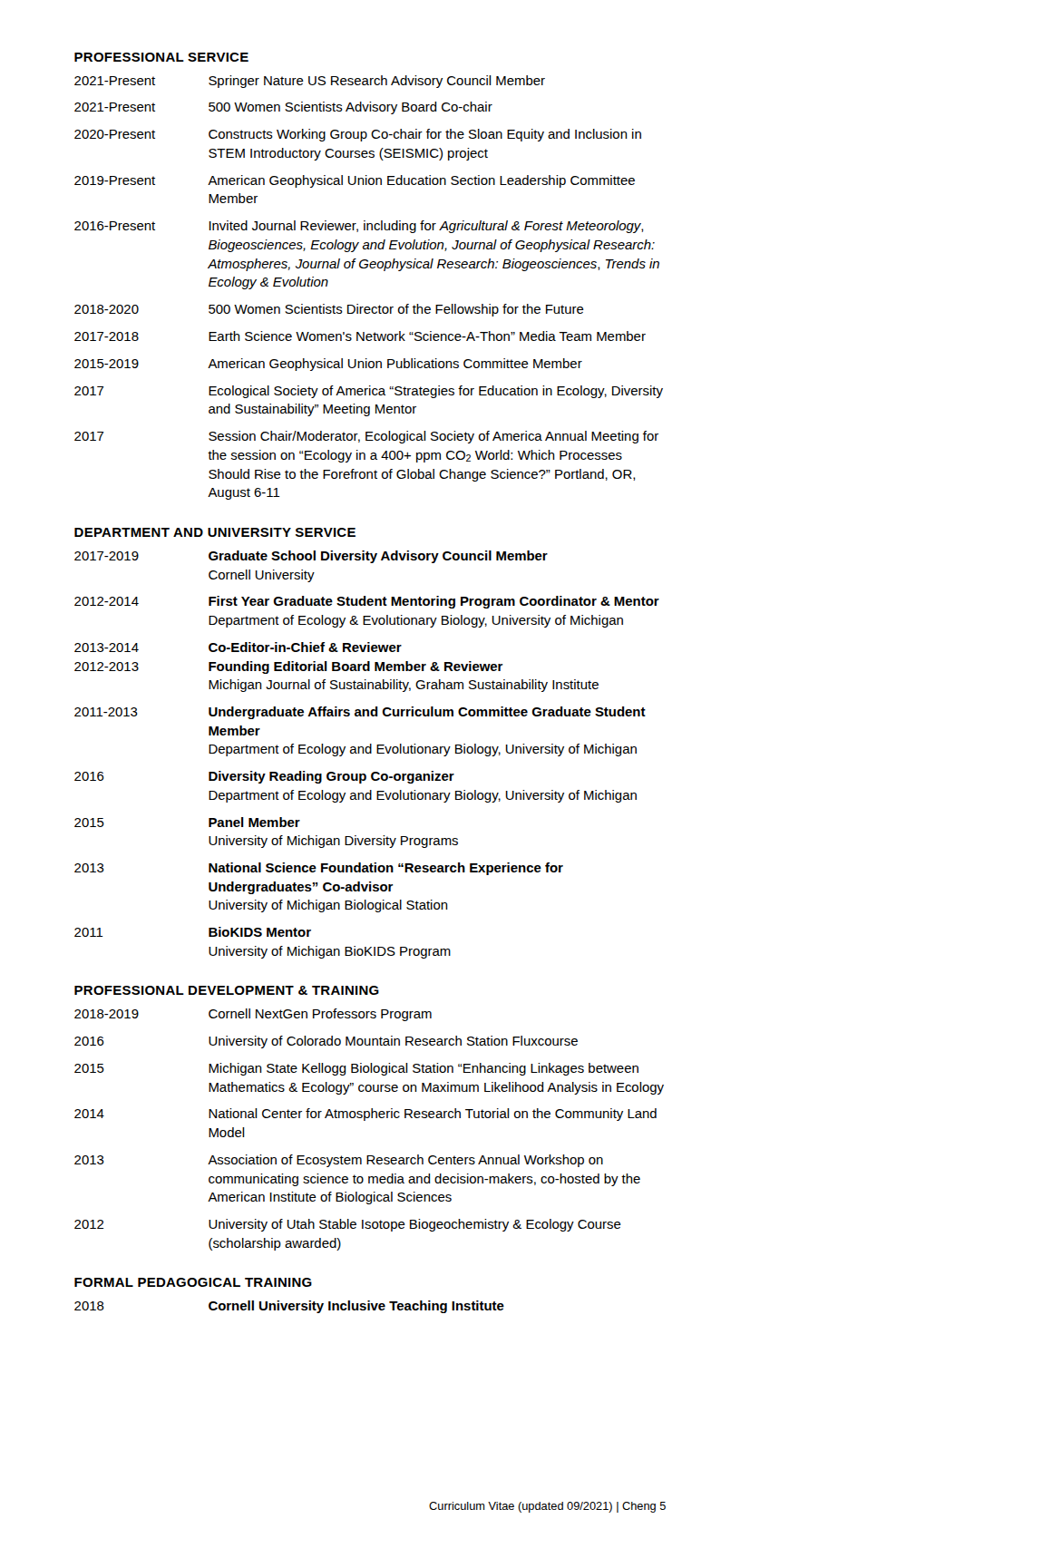Professional Service
| 2021-Present | Springer Nature US Research Advisory Council Member |
| 2021-Present | 500 Women Scientists Advisory Board Co-chair |
| 2020-Present | Constructs Working Group Co-chair for the Sloan Equity and Inclusion in STEM Introductory Courses (SEISMIC) project |
| 2019-Present | American Geophysical Union Education Section Leadership Committee Member |
| 2016-Present | Invited Journal Reviewer, including for Agricultural & Forest Meteorology , Biogeosciences, Ecology and Evolution, Journal of Geophysical Research: Atmospheres, Journal of Geophysical Research: Biogeosciences , Trends in Ecology & Evolution |
| 2018-2020 | 500 Women Scientists Director of the Fellowship for the Future |
| 2017-2018 | Earth Science Women's Network “Science-A-Thon” Media Team Member |
| 2015-2019 | American Geophysical Union Publications Committee Member |
| 2017 | Ecological Society of America “Strategies for Education in Ecology, Diversity and Sustainability” Meeting Mentor |
| 2017 | Session Chair/Moderator, Ecological Society of America Annual Meeting for the session on “Ecology in a 400+ ppm CO 2 World: Which Processes Should Rise to the Forefront of Global Change Science?” Portland, OR, August 6-11 |
Department and University Service
| 2017-2019 | Graduate School Diversity Advisory Council Member Cornell University |
| 2012-2014 | First Year Graduate Student Mentoring Program Coordinator & Mentor Department of Ecology & Evolutionary Biology, University of Michigan |
| 2013-2014 2012-2013 | Co-Editor-in-Chief & Reviewer Founding Editorial Board Member & Reviewer Michigan Journal of Sustainability, Graham Sustainability Institute |
| 2011-2013 | Undergraduate Affairs and Curriculum Committee Graduate Student Member Department of Ecology and Evolutionary Biology, University of Michigan |
| 2016 | Diversity Reading Group Co-organizer Department of Ecology and Evolutionary Biology, University of Michigan |
| 2015 | Panel Member University of Michigan Diversity Programs |
| 2013 | National Science Foundation “Research Experience for Undergraduates” Co-advisor University of Michigan Biological Station |
| 2011 | BioKIDS Mentor University of Michigan BioKIDS Program |
Professional Development & Training
| 2018-2019 | Cornell NextGen Professors Program |
| 2016 | University of Colorado Mountain Research Station Fluxcourse |
| 2015 | Michigan State Kellogg Biological Station “Enhancing Linkages between Mathematics & Ecology” course on Maximum Likelihood Analysis in Ecology |
| 2014 | National Center for Atmospheric Research Tutorial on the Community Land Model |
| 2013 | Association of Ecosystem Research Centers Annual Workshop on communicating science to media and decision-makers, co-hosted by the American Institute of Biological Sciences |
| 2012 | University of Utah Stable Isotope Biogeochemistry & Ecology Course (scholarship awarded) |
Formal Pedagogical Training
| 2018 | Cornell University Inclusive Teaching Institute |
Curriculum Vitae (updated 09/2021) | Cheng 5